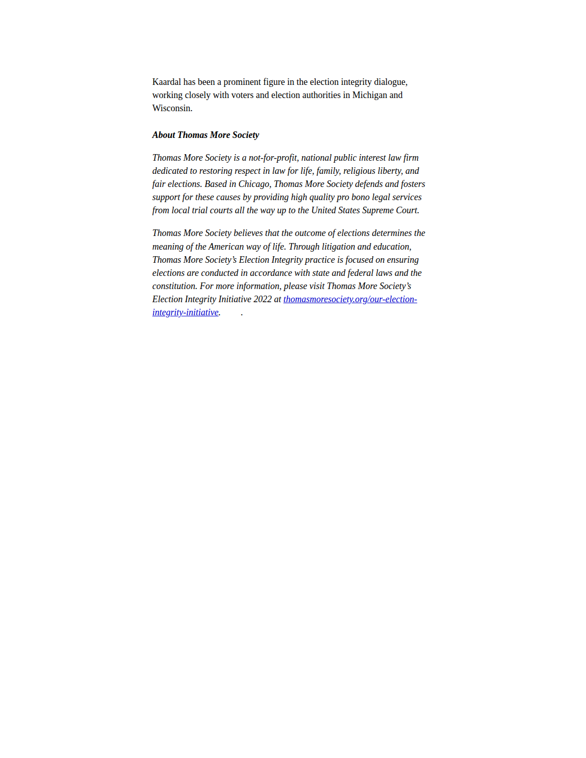Kaardal has been a prominent figure in the election integrity dialogue, working closely with voters and election authorities in Michigan and Wisconsin.
About Thomas More Society
Thomas More Society is a not-for-profit, national public interest law firm dedicated to restoring respect in law for life, family, religious liberty, and fair elections. Based in Chicago, Thomas More Society defends and fosters support for these causes by providing high quality pro bono legal services from local trial courts all the way up to the United States Supreme Court.
Thomas More Society believes that the outcome of elections determines the meaning of the American way of life. Through litigation and education, Thomas More Society’s Election Integrity practice is focused on ensuring elections are conducted in accordance with state and federal laws and the constitution. For more information, please visit Thomas More Society’s Election Integrity Initiative 2022 at thomasmoresociety.org/our-election-integrity-initiative..